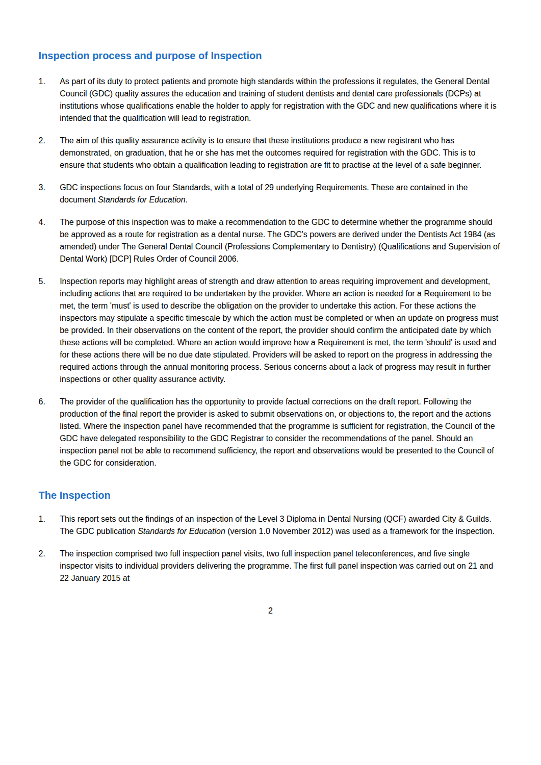Inspection process and purpose of Inspection
As part of its duty to protect patients and promote high standards within the professions it regulates, the General Dental Council (GDC) quality assures the education and training of student dentists and dental care professionals (DCPs) at institutions whose qualifications enable the holder to apply for registration with the GDC and new qualifications where it is intended that the qualification will lead to registration.
The aim of this quality assurance activity is to ensure that these institutions produce a new registrant who has demonstrated, on graduation, that he or she has met the outcomes required for registration with the GDC. This is to ensure that students who obtain a qualification leading to registration are fit to practise at the level of a safe beginner.
GDC inspections focus on four Standards, with a total of 29 underlying Requirements. These are contained in the document Standards for Education.
The purpose of this inspection was to make a recommendation to the GDC to determine whether the programme should be approved as a route for registration as a dental nurse. The GDC's powers are derived under the Dentists Act 1984 (as amended) under The General Dental Council (Professions Complementary to Dentistry) (Qualifications and Supervision of Dental Work) [DCP] Rules Order of Council 2006.
Inspection reports may highlight areas of strength and draw attention to areas requiring improvement and development, including actions that are required to be undertaken by the provider. Where an action is needed for a Requirement to be met, the term 'must' is used to describe the obligation on the provider to undertake this action. For these actions the inspectors may stipulate a specific timescale by which the action must be completed or when an update on progress must be provided. In their observations on the content of the report, the provider should confirm the anticipated date by which these actions will be completed. Where an action would improve how a Requirement is met, the term 'should' is used and for these actions there will be no due date stipulated. Providers will be asked to report on the progress in addressing the required actions through the annual monitoring process. Serious concerns about a lack of progress may result in further inspections or other quality assurance activity.
The provider of the qualification has the opportunity to provide factual corrections on the draft report. Following the production of the final report the provider is asked to submit observations on, or objections to, the report and the actions listed. Where the inspection panel have recommended that the programme is sufficient for registration, the Council of the GDC have delegated responsibility to the GDC Registrar to consider the recommendations of the panel. Should an inspection panel not be able to recommend sufficiency, the report and observations would be presented to the Council of the GDC for consideration.
The Inspection
This report sets out the findings of an inspection of the Level 3 Diploma in Dental Nursing (QCF) awarded City & Guilds. The GDC publication Standards for Education (version 1.0 November 2012) was used as a framework for the inspection.
The inspection comprised two full inspection panel visits, two full inspection panel teleconferences, and five single inspector visits to individual providers delivering the programme. The first full panel inspection was carried out on 21 and 22 January 2015 at
2